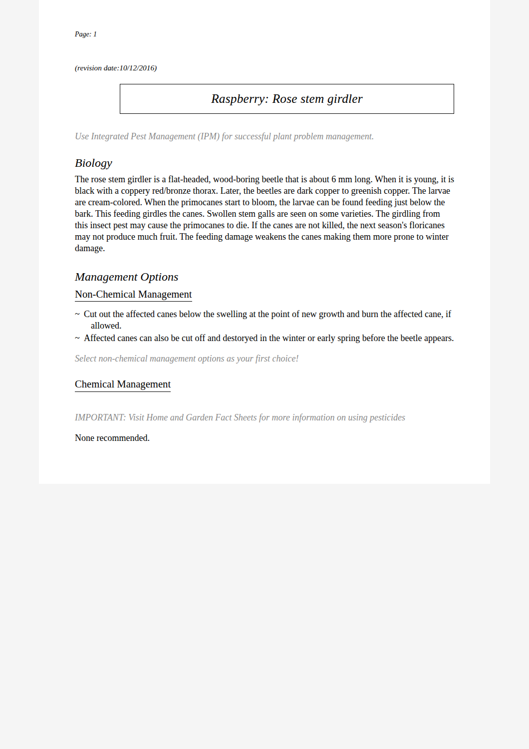Page: 1
(revision date:10/12/2016)
Raspberry: Rose stem girdler
Use Integrated Pest Management (IPM) for successful plant problem management.
Biology
The rose stem girdler is a flat-headed, wood-boring beetle that is about 6 mm long. When it is young, it is black with a coppery red/bronze thorax. Later, the beetles are dark copper to greenish copper. The larvae are cream-colored. When the primocanes start to bloom, the larvae can be found feeding just below the bark. This feeding girdles the canes. Swollen stem galls are seen on some varieties. The girdling from this insect pest may cause the primocanes to die. If the canes are not killed, the next season's floricanes may not produce much fruit. The feeding damage weakens the canes making them more prone to winter damage.
Management Options
Non-Chemical Management
Cut out the affected canes below the swelling at the point of new growth and burn the affected cane, ifallowed.
Affected canes can also be cut off and destoryed in the winter or early spring before the beetle appears.
Select non-chemical management options as your first choice!
Chemical Management
IMPORTANT: Visit Home and Garden Fact Sheets for more information on using pesticides
None recommended.